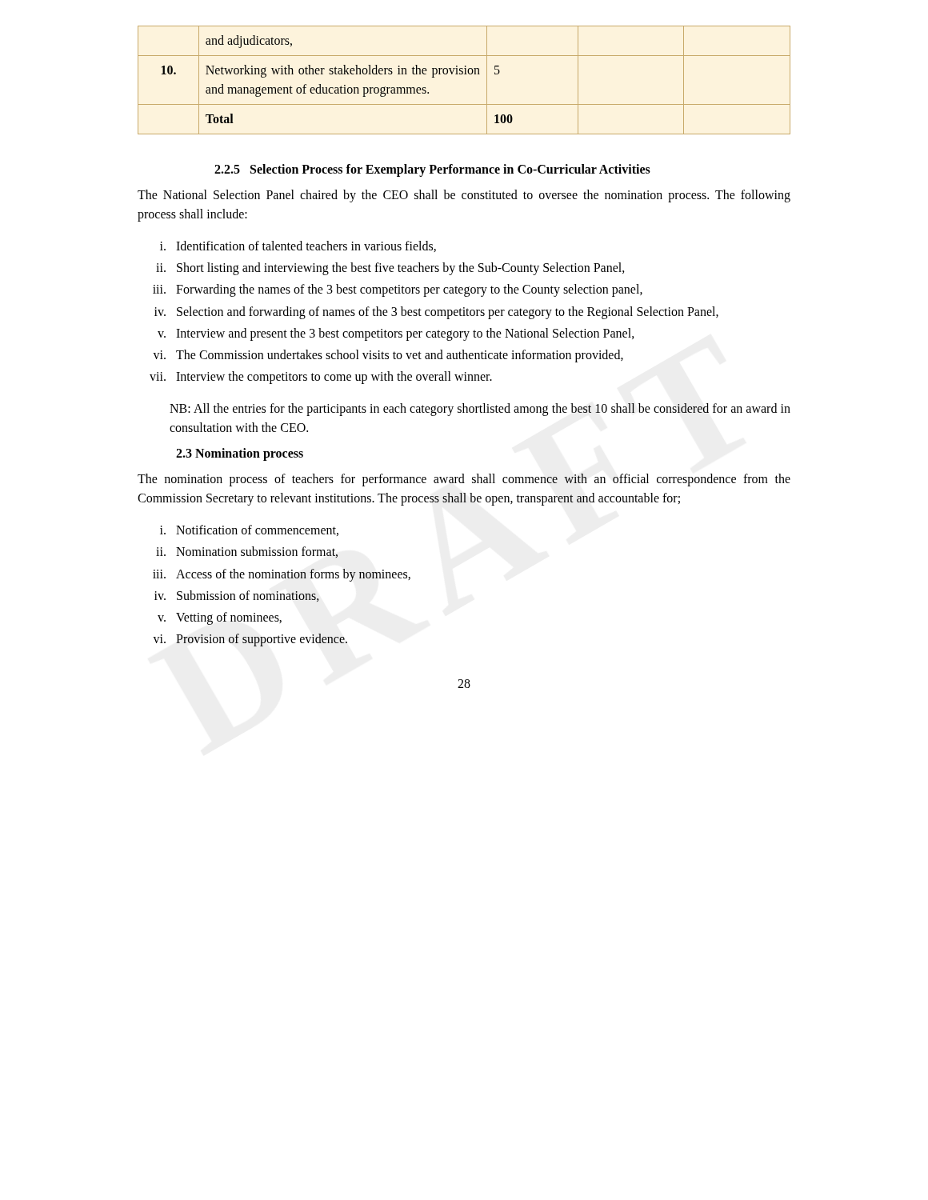DRAFT
| | and adjudicators, | | | |
| 10. | Networking with other stakeholders in the provision and management of education programmes. | 5 | | |
| | Total | 100 | | |
2.2.5 Selection Process for Exemplary Performance in Co-Curricular Activities
The National Selection Panel chaired by the CEO shall be constituted to oversee the nomination process. The following process shall include:
Identification of talented teachers in various fields,
Short listing and interviewing the best five teachers by the Sub-County Selection Panel,
Forwarding the names of the 3 best competitors per category to the County selection panel,
Selection and forwarding of names of the 3 best competitors per category to the Regional Selection Panel,
Interview and present the 3 best competitors per category to the National Selection Panel,
The Commission undertakes school visits to vet and authenticate information provided,
Interview the competitors to come up with the overall winner.
NB: All the entries for the participants in each category shortlisted among the best 10 shall be considered for an award in consultation with the CEO.
2.3 Nomination process
The nomination process of teachers for performance award shall commence with an official correspondence from the Commission Secretary to relevant institutions. The process shall be open, transparent and accountable for;
Notification of commencement,
Nomination submission format,
Access of the nomination forms by nominees,
Submission of nominations,
Vetting of nominees,
Provision of supportive evidence.
28